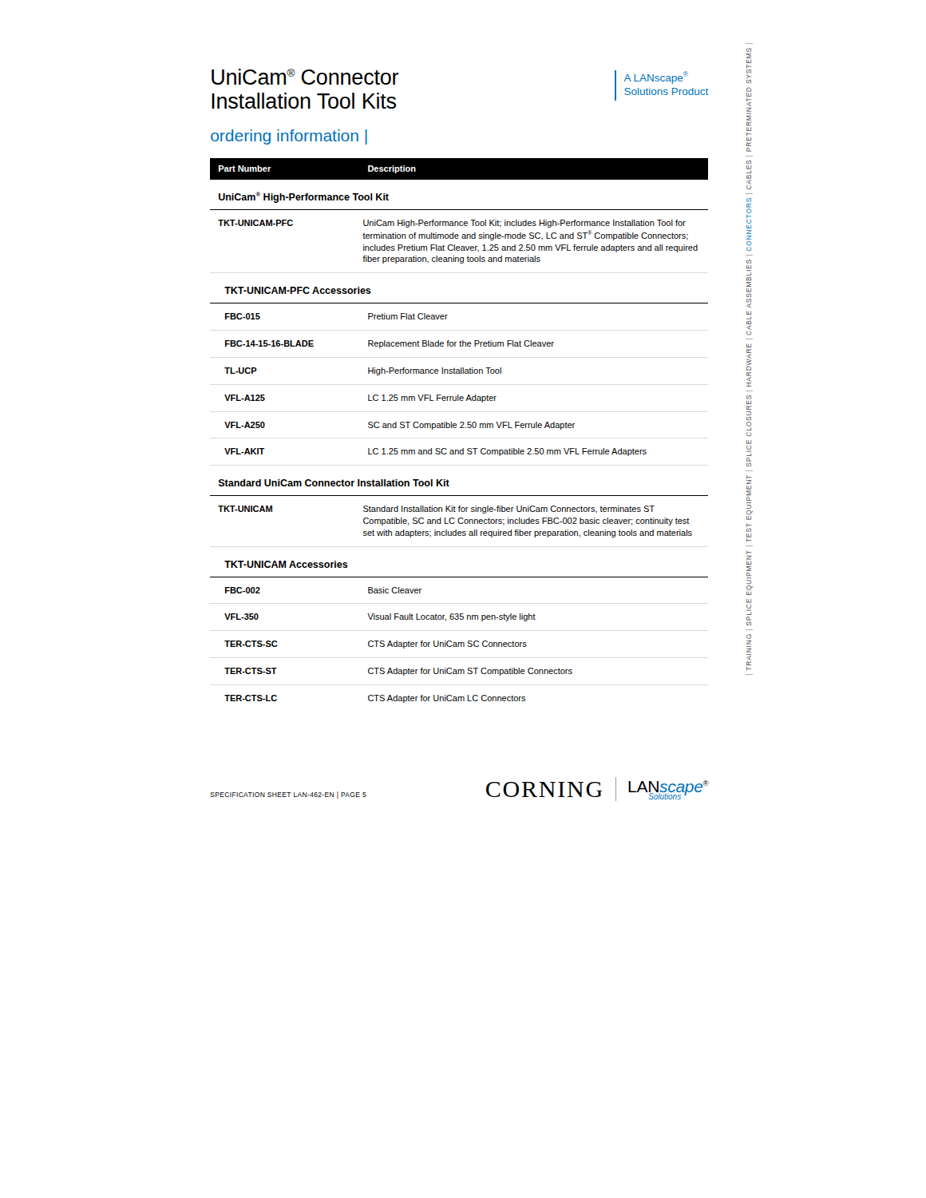| TRAINING | SPLICE EQUIPMENT | TEST EQUIPMENT | SPLICE CLOSURES | HARDWARE | CABLE ASSEMBLIES | CONNECTORS | CABLES | PRETERMINATED SYSTEMS |
UniCam® Connector
Installation Tool Kits
A LANscape®
Solutions Product
ordering information |
| Part Number | Description |
| --- | --- |
| UniCam ® High-Performance Tool Kit |
| TKT-UNICAM-PFC | UniCam High-Performance Tool Kit; includes High-Performance Installation Tool for termination of multimode and single-mode SC, LC and ST ® Compatible Connectors; includes Pretium Flat Cleaver, 1.25 and 2.50 mm VFL ferrule adapters and all required fiber preparation, cleaning tools and materials |
| TKT-UNICAM-PFC Accessories |
| FBC-015 | Pretium Flat Cleaver |
| FBC-14-15-16-BLADE | Replacement Blade for the Pretium Flat Cleaver |
| TL-UCP | High-Performance Installation Tool |
| VFL-A125 | LC 1.25 mm VFL Ferrule Adapter |
| VFL-A250 | SC and ST Compatible 2.50 mm VFL Ferrule Adapter |
| VFL-AKIT | LC 1.25 mm and SC and ST Compatible 2.50 mm VFL Ferrule Adapters |
| Standard UniCam Connector Installation Tool Kit |
| TKT-UNICAM | Standard Installation Kit for single-fiber UniCam Connectors, terminates ST Compatible, SC and LC Connectors; includes FBC-002 basic cleaver; continuity test set with adapters; includes all required fiber preparation, cleaning tools and materials |
| TKT-UNICAM Accessories |
| FBC-002 | Basic Cleaver |
| VFL-350 | Visual Fault Locator, 635 nm pen-style light |
| TER-CTS-SC | CTS Adapter for UniCam SC Connectors |
| TER-CTS-ST | CTS Adapter for UniCam ST Compatible Connectors |
| TER-CTS-LC | CTS Adapter for UniCam LC Connectors |
SPECIFICATION SHEET LAN-462-EN | PAGE 5
CORNING
LANscape®
Solutions